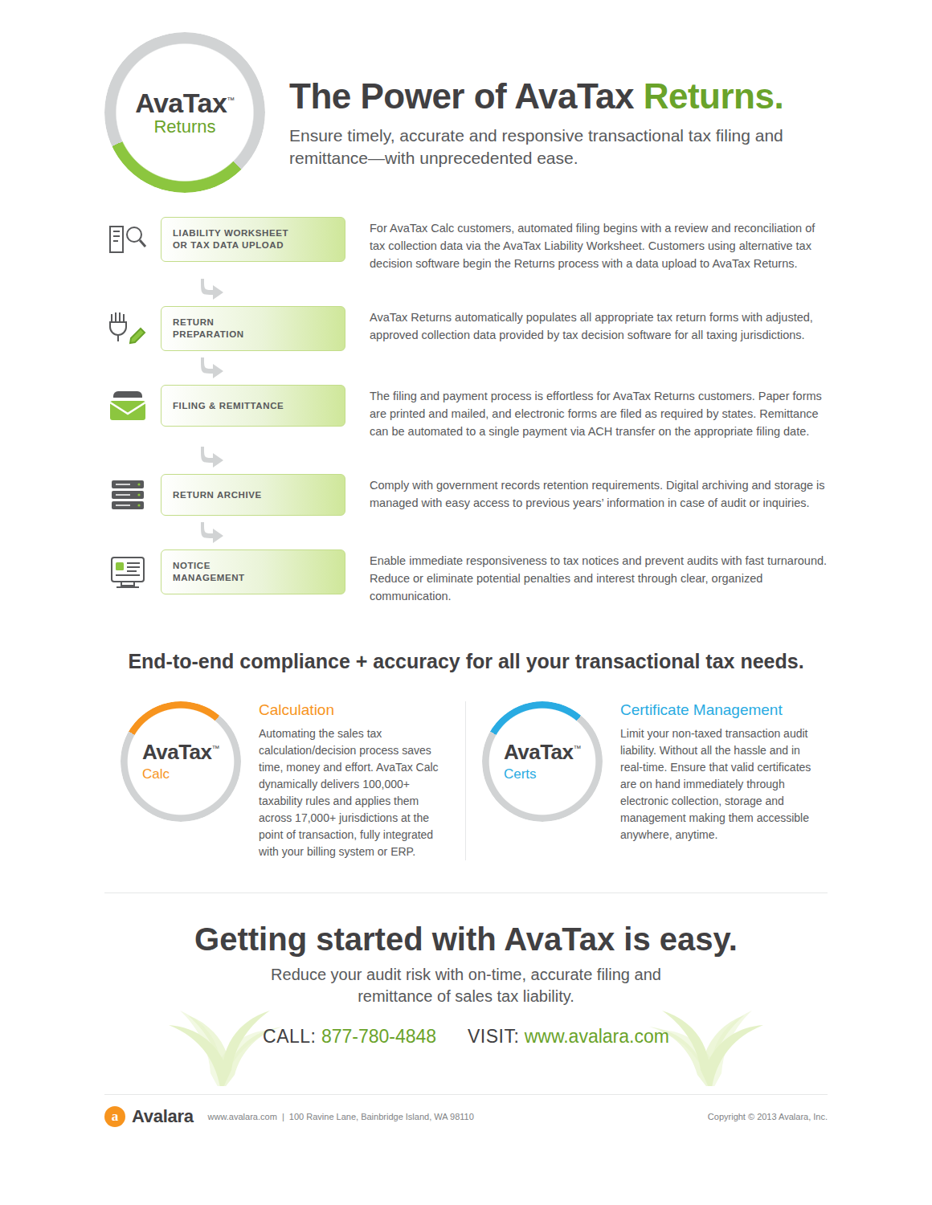AvaTax™ Returns
The Power of AvaTax Returns.
Ensure timely, accurate and responsive transactional tax filing and remittance—with unprecedented ease.
Liability Worksheet
or Tax Data Upload
For AvaTax Calc customers, automated filing begins with a review and reconciliation of tax collection data via the AvaTax Liability Worksheet. Customers using alternative tax decision software begin the Returns process with a data upload to AvaTax Returns.
Return
Preparation
AvaTax Returns automatically populates all appropriate tax return forms with adjusted, approved collection data provided by tax decision software for all taxing jurisdictions.
Filing & Remittance
The filing and payment process is effortless for AvaTax Returns customers. Paper forms are printed and mailed, and electronic forms are filed as required by states. Remittance can be automated to a single payment via ACH transfer on the appropriate filing date.
Return Archive
Comply with government records retention requirements. Digital archiving and storage is managed with easy access to previous years’ information in case of audit or inquiries.
Notice
Management
Enable immediate responsiveness to tax notices and prevent audits with fast turnaround. Reduce or eliminate potential penalties and interest through clear, organized communication.
End-to-end compliance + accuracy for all your transactional tax needs.
AvaTax™ Calc
Calculation
Automating the sales tax calculation/decision process saves time, money and effort. AvaTax Calc dynamically delivers 100,000+ taxability rules and applies them across 17,000+ jurisdictions at the point of transaction, fully integrated with your billing system or ERP.
AvaTax™ Certs
Certificate Management
Limit your non-taxed transaction audit liability. Without all the hassle and in real-time. Ensure that valid certificates are on hand immediately through electronic collection, storage and management making them accessible anywhere, anytime.
Getting started with AvaTax is easy.
Reduce your audit risk with on-time, accurate filing and remittance of sales tax liability.
CALL: 877-780-4848 VISIT: www.avalara.com
a Avalara
www.avalara.com | 100 Ravine Lane, Bainbridge Island, WA 98110
Copyright © 2013 Avalara, Inc.